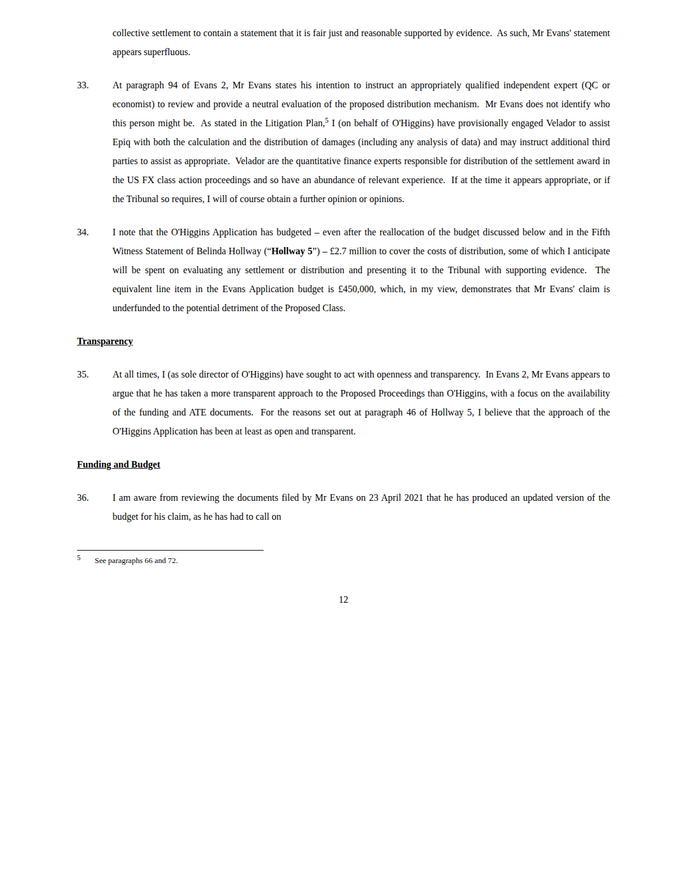collective settlement to contain a statement that it is fair just and reasonable supported by evidence. As such, Mr Evans' statement appears superfluous.
33.
At paragraph 94 of Evans 2, Mr Evans states his intention to instruct an appropriately qualified independent expert (QC or economist) to review and provide a neutral evaluation of the proposed distribution mechanism. Mr Evans does not identify who this person might be. As stated in the Litigation Plan,5 I (on behalf of O'Higgins) have provisionally engaged Velador to assist Epiq with both the calculation and the distribution of damages (including any analysis of data) and may instruct additional third parties to assist as appropriate. Velador are the quantitative finance experts responsible for distribution of the settlement award in the US FX class action proceedings and so have an abundance of relevant experience. If at the time it appears appropriate, or if the Tribunal so requires, I will of course obtain a further opinion or opinions.
34.
I note that the O'Higgins Application has budgeted – even after the reallocation of the budget discussed below and in the Fifth Witness Statement of Belinda Hollway (“Hollway 5”) – £2.7 million to cover the costs of distribution, some of which I anticipate will be spent on evaluating any settlement or distribution and presenting it to the Tribunal with supporting evidence. The equivalent line item in the Evans Application budget is £450,000, which, in my view, demonstrates that Mr Evans' claim is underfunded to the potential detriment of the Proposed Class.
Transparency
35.
At all times, I (as sole director of O'Higgins) have sought to act with openness and transparency. In Evans 2, Mr Evans appears to argue that he has taken a more transparent approach to the Proposed Proceedings than O'Higgins, with a focus on the availability of the funding and ATE documents. For the reasons set out at paragraph 46 of Hollway 5, I believe that the approach of the O'Higgins Application has been at least as open and transparent.
Funding and Budget
36.
I am aware from reviewing the documents filed by Mr Evans on 23 April 2021 that he has produced an updated version of the budget for his claim, as he has had to call on
5
See paragraphs 66 and 72.
12